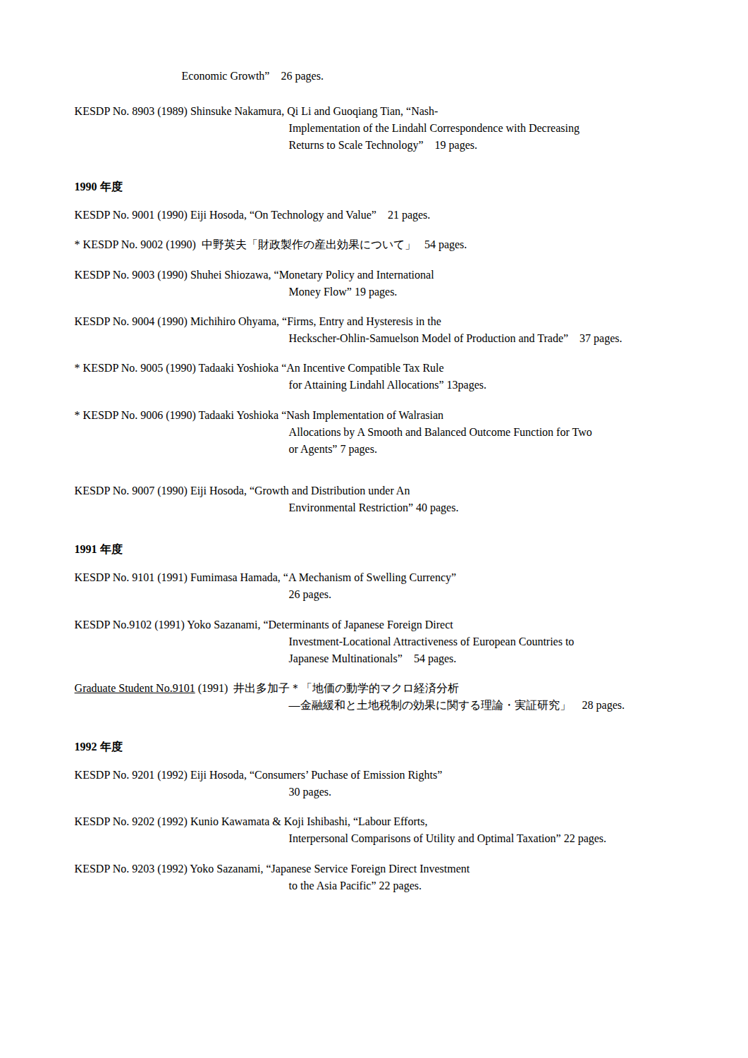Economic Growth” 26 pages.
KESDP No. 8903 (1989) Shinsuke Nakamura, Qi Li and Guoqiang Tian, “Nash-Implementation of the Lindahl Correspondence with Decreasing Returns to Scale Technology” 19 pages.
1990 年度
KESDP No. 9001 (1990) Eiji Hosoda, “On Technology and Value” 21 pages.
* KESDP No. 9002 (1990) 中野英夫「財政製作の産出効果について」 54 pages.
KESDP No. 9003 (1990) Shuhei Shiozawa, “Monetary Policy and InternationalMoney Flow” 19 pages.
KESDP No. 9004 (1990) Michihiro Ohyama, “Firms, Entry and Hysteresis in theHeckscher-Ohlin-Samuelson Model of Production and Trade” 37 pages.
* KESDP No. 9005 (1990) Tadaaki Yoshioka “An Incentive Compatible Tax Rulefor Attaining Lindahl Allocations” 13pages.
* KESDP No. 9006 (1990) Tadaaki Yoshioka “Nash Implementation of WalrasianAllocations by A Smooth and Balanced Outcome Function for Two or Agents” 7 pages.
KESDP No. 9007 (1990) Eiji Hosoda, “Growth and Distribution under AnEnvironmental Restriction” 40 pages.
1991 年度
KESDP No. 9101 (1991) Fumimasa Hamada, “A Mechanism of Swelling Currency”26 pages.
KESDP No.9102 (1991) Yoko Sazanami, “Determinants of Japanese Foreign DirectInvestment-Locational Attractiveness of European Countries to Japanese Multinationals” 54 pages.
Graduate Student No.9101 (1991) 井出多加子＊「地価の動学的マクロ経済分析—金融緩和と土地税制の効果に関する理論・実証研究」 28 pages.
1992 年度
KESDP No. 9201 (1992) Eiji Hosoda, “Consumers’ Puchase of Emission Rights”30 pages.
KESDP No. 9202 (1992) Kunio Kawamata & Koji Ishibashi, “Labour Efforts,Interpersonal Comparisons of Utility and Optimal Taxation” 22 pages.
KESDP No. 9203 (1992) Yoko Sazanami, “Japanese Service Foreign Direct Investmentto the Asia Pacific” 22 pages.